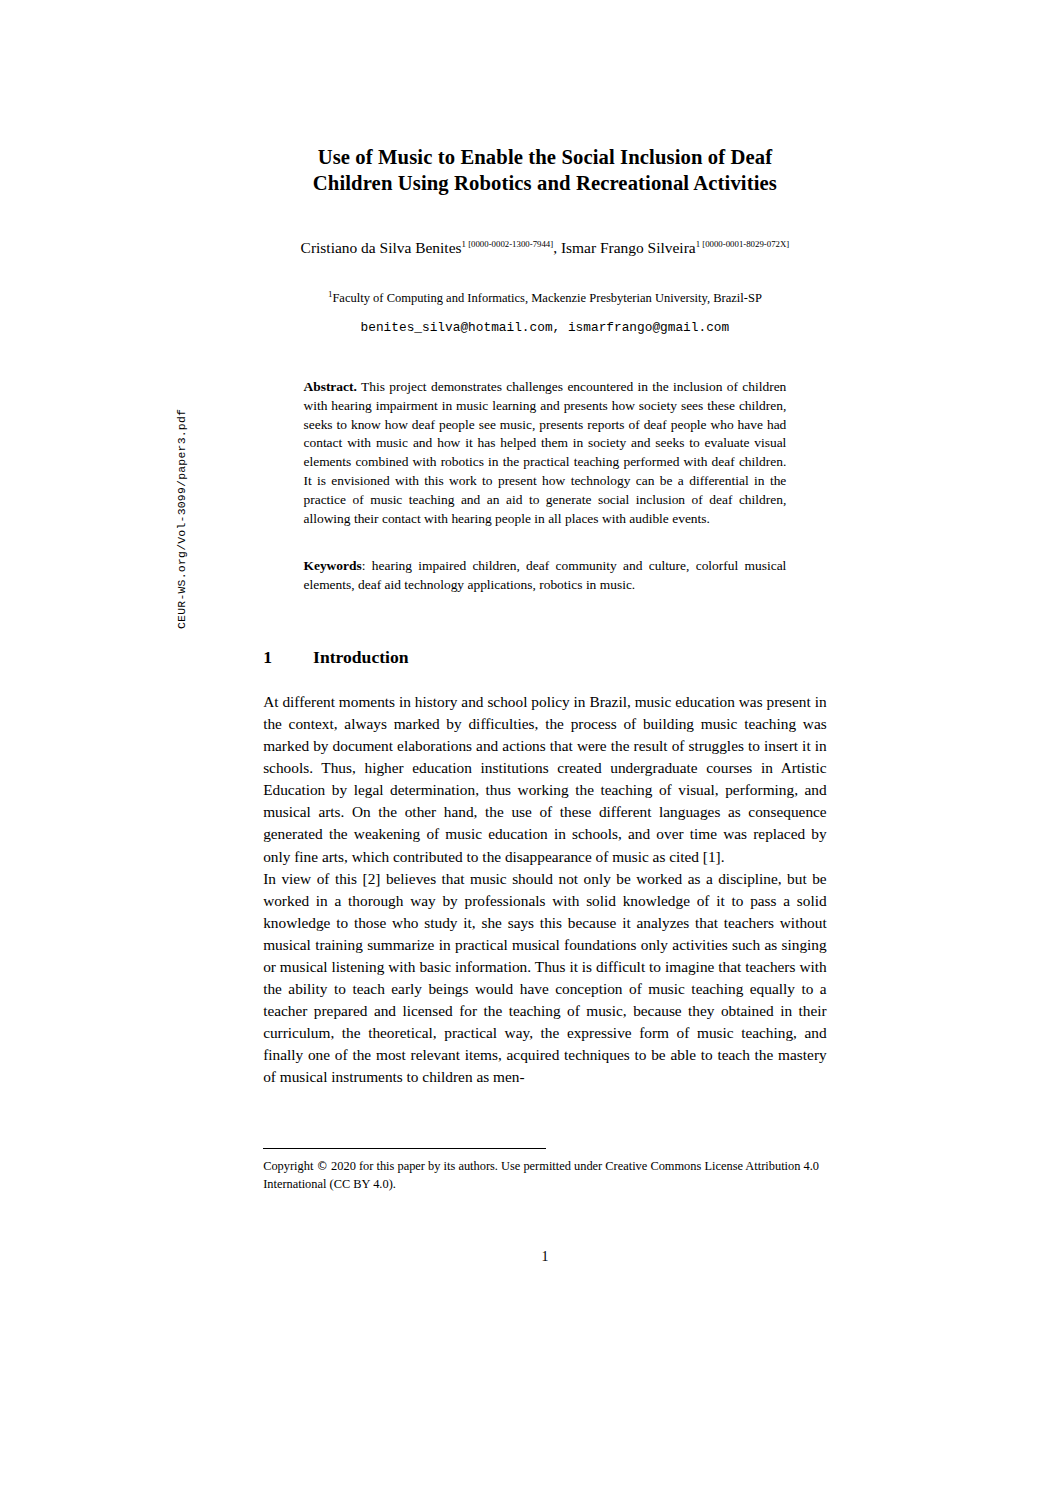CEUR-WS.org/Vol-3099/paper3.pdf
Use of Music to Enable the Social Inclusion of Deaf
Children Using Robotics and Recreational Activities
Cristiano da Silva Benites1 [0000-0002-1300-7944], Ismar Frango Silveira1 [0000-0001-8029-072X]
1Faculty of Computing and Informatics, Mackenzie Presbyterian University, Brazil-SP
benites_silva@hotmail.com, ismarfrango@gmail.com
Abstract. This project demonstrates challenges encountered in the inclusion of children with hearing impairment in music learning and presents how society sees these children, seeks to know how deaf people see music, presents reports of deaf people who have had contact with music and how it has helped them in society and seeks to evaluate visual elements combined with robotics in the practical teaching performed with deaf children. It is envisioned with this work to present how technology can be a differential in the practice of music teaching and an aid to generate social inclusion of deaf children, allowing their contact with hearing people in all places with audible events.
Keywords: hearing impaired children, deaf community and culture, colorful musical elements, deaf aid technology applications, robotics in music.
1 Introduction
At different moments in history and school policy in Brazil, music education was present in the context, always marked by difficulties, the process of building music teaching was marked by document elaborations and actions that were the result of struggles to insert it in schools. Thus, higher education institutions created undergraduate courses in Artistic Education by legal determination, thus working the teaching of visual, performing, and musical arts. On the other hand, the use of these different languages as consequence generated the weakening of music education in schools, and over time was replaced by only fine arts, which contributed to the disappearance of music as cited [1].
In view of this [2] believes that music should not only be worked as a discipline, but be worked in a thorough way by professionals with solid knowledge of it to pass a solid knowledge to those who study it, she says this because it analyzes that teachers without musical training summarize in practical musical foundations only activities such as singing or musical listening with basic information. Thus it is difficult to imagine that teachers with the ability to teach early beings would have conception of music teaching equally to a teacher prepared and licensed for the teaching of music, because they obtained in their curriculum, the theoretical, practical way, the expressive form of music teaching, and finally one of the most relevant items, acquired techniques to be able to teach the mastery of musical instruments to children as men-
Copyright © 2020 for this paper by its authors. Use permitted under Creative Commons License Attribution 4.0 International (CC BY 4.0).
1